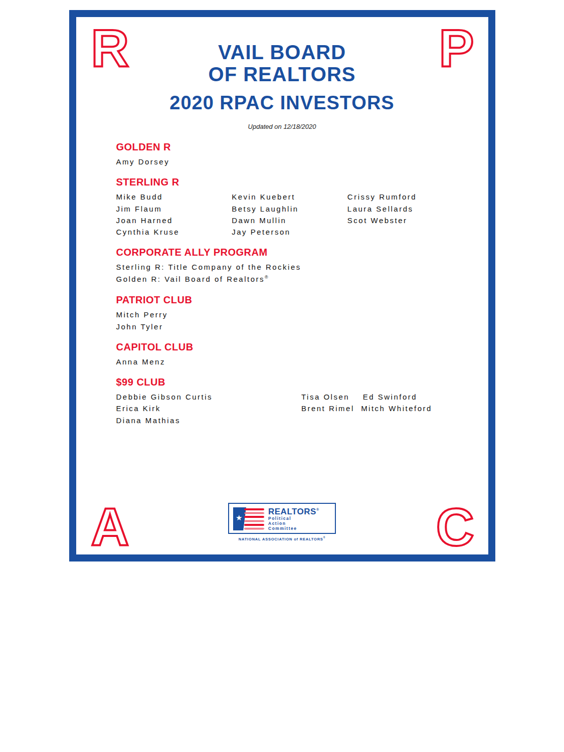R P A C
Vail Board
of Realtors
2020 RPAC Investors
Updated on 12/18/2020
Golden R
Amy Dorsey
Sterling R
Mike Budd Jim Flaum Joan Harned Cynthia Kruse
Kevin Kuebert Betsy Laughlin Dawn Mullin Jay Peterson
Crissy Rumford Laura Sellards Scot Webster
Corporate Ally Program
Sterling R: Title Company of the Rockies
Golden R: Vail Board of Realtors®
Patriot Club
Mitch Perry
John Tyler
Capitol Club
Anna Menz
$99 Club
Debbie Gibson Curtis Erica Kirk Diana Mathias
Tisa Olsen Ed Swinford Brent Rimel Mitch Whiteford
★
REALTORS®
Political
Action
Committee
NATIONAL ASSOCIATION of REALTORS®